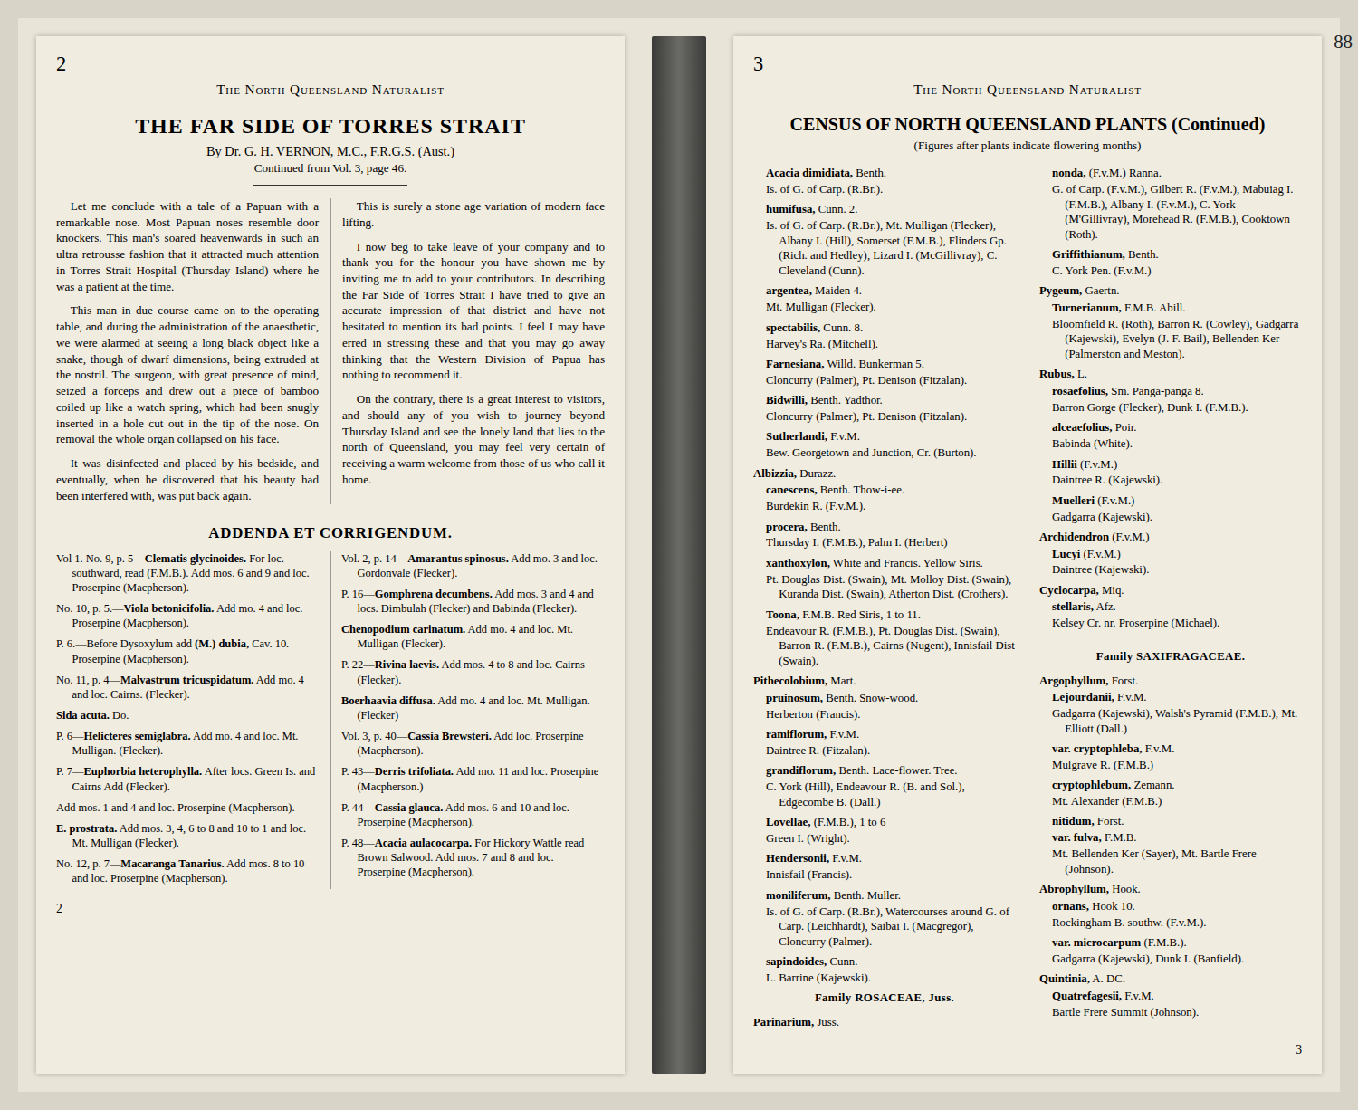2
The North Queensland Naturalist
THE FAR SIDE OF TORRES STRAIT
By Dr. G. H. VERNON, M.C., F.R.G.S. (Aust.)
Continued from Vol. 3, page 46.
Let me conclude with a tale of a Papuan with a remarkable nose. Most Papuan noses resemble door knockers. This man's soared heavenwards in such an ultra retrousse fashion that it attracted much attention in Torres Strait Hospital (Thursday Island) where he was a patient at the time.
This man in due course came on to the operating table, and during the administration of the anaesthetic, we were alarmed at seeing a long black object like a snake, though of dwarf dimensions, being extruded at the nostril. The surgeon, with great presence of mind, seized a forceps and drew out a piece of bamboo coiled up like a watch spring, which had been snugly inserted in a hole cut out in the tip of the nose. On removal the whole organ collapsed on his face.
It was disinfected and placed by his bedside, and eventually, when he discovered that his beauty had been interfered with, was put back again.
This is surely a stone age variation of modern face lifting.
I now beg to take leave of your company and to thank you for the honour you have shown me by inviting me to add to your contributors. In describing the Far Side of Torres Strait I have tried to give an accurate impression of that district and have not hesitated to mention its bad points. I feel I may have erred in stressing these and that you may go away thinking that the Western Division of Papua has nothing to recommend it.
On the contrary, there is a great interest to visitors, and should any of you wish to journey beyond Thursday Island and see the lonely land that lies to the north of Queensland, you may feel very certain of receiving a warm welcome from those of us who call it home.
ADDENDA ET CORRIGENDUM.
Vol 1. No. 9, p. 5—Clematis glycinoides. For loc. southward, read (F.M.B.). Add mos. 6 and 9 and loc. Proserpine (Macpherson).
No. 10, p. 5.—Viola betonicifolia. Add mo. 4 and loc. Proserpine (Macpherson).
P. 6.—Before Dysoxylum add (M.) dubia, Cav. 10. Proserpine (Macpherson).
No. 11, p. 4—Malvastrum tricuspidatum. Add mo. 4 and loc. Cairns. (Flecker).
Sida acuta. Do.
P. 6—Helicteres semiglabra. Add mo. 4 and loc. Mt. Mulligan. (Flecker).
P. 7—Euphorbia heterophylla. After locs. Green Is. and Cairns Add (Flecker).
Add mos. 1 and 4 and loc. Proserpine (Macpherson).
E. prostrata. Add mos. 3, 4, 6 to 8 and 10 to 1 and loc. Mt. Mulligan (Flecker).
No. 12, p. 7—Macaranga Tanarius. Add mos. 8 to 10 and loc. Proserpine (Macpherson).
Vol. 2, p. 14—Amarantus spinosus. Add mo. 3 and loc. Gordonvale (Flecker).
P. 16—Gomphrena decumbens. Add mos. 3 and 4 and locs. Dimbulah (Flecker) and Babinda (Flecker).
Chenopodium carinatum. Add mo. 4 and loc. Mt. Mulligan (Flecker).
P. 22—Rivina laevis. Add mos. 4 to 8 and loc. Cairns (Flecker).
Boerhaavia diffusa. Add mo. 4 and loc. Mt. Mulligan. (Flecker)
Vol. 3, p. 40—Cassia Brewsteri. Add loc. Proserpine (Macpherson).
P. 43—Derris trifoliata. Add mo. 11 and loc. Proserpine (Macpherson.)
P. 44—Cassia glauca. Add mos. 6 and 10 and loc. Proserpine (Macpherson).
P. 48—Acacia aulacocarpa. For Hickory Wattle read Brown Salwood. Add mos. 7 and 8 and loc. Proserpine (Macpherson).
2
88
3
The North Queensland Naturalist
CENSUS OF NORTH QUEENSLAND PLANTS (Continued)
(Figures after plants indicate flowering months)
Acacia dimidiata, Benth.
Is. of G. of Carp. (R.Br.).
humifusa, Cunn. 2.
Is. of G. of Carp. (R.Br.), Mt. Mulligan (Flecker), Albany I. (Hill), Somerset (F.M.B.), Flinders Gp. (Rich. and Hedley), Lizard I. (McGillivray), C. Cleveland (Cunn).
argentea, Maiden 4.
Mt. Mulligan (Flecker).
spectabilis, Cunn. 8.
Harvey's Ra. (Mitchell).
Farnesiana, Willd. Bunkerman 5.
Cloncurry (Palmer), Pt. Denison (Fitzalan).
Bidwilli, Benth. Yadthor.
Cloncurry (Palmer), Pt. Denison (Fitzalan).
Sutherlandi, F.v.M.
Bew. Georgetown and Junction, Cr. (Burton).
Albizzia, Durazz.
canescens, Benth. Thow-i-ee.
Burdekin R. (F.v.M.).
procera, Benth.
Thursday I. (F.M.B.), Palm I. (Herbert)
xanthoxylon, White and Francis. Yellow Siris.
Pt. Douglas Dist. (Swain), Mt. Molloy Dist. (Swain), Kuranda Dist. (Swain), Atherton Dist. (Crothers).
Toona, F.M.B. Red Siris, 1 to 11.
Endeavour R. (F.M.B.), Pt. Douglas Dist. (Swain), Barron R. (F.M.B.), Cairns (Nugent), Innisfail Dist (Swain).
Pithecolobium, Mart.
pruinosum, Benth. Snow-wood.
Herberton (Francis).
ramiflorum, F.v.M.
Daintree R. (Fitzalan).
grandiflorum, Benth. Lace-flower. Tree.
C. York (Hill), Endeavour R. (B. and Sol.), Edgecombe B. (Dall.)
Lovellae, (F.M.B.), 1 to 6
Green I. (Wright).
Hendersonii, F.v.M.
Innisfail (Francis).
moniliferum, Benth. Muller.
Is. of G. of Carp. (R.Br.), Watercourses around G. of Carp. (Leichhardt), Saibai I. (Macgregor), Cloncurry (Palmer).
sapindoides, Cunn.
L. Barrine (Kajewski).
Family ROSACEAE, Juss.
Parinarium, Juss.
nonda, (F.v.M.) Ranna.
G. of Carp. (F.v.M.), Gilbert R. (F.v.M.), Mabuiag I. (F.M.B.), Albany I. (F.v.M.), C. York (M'Gillivray), Morehead R. (F.M.B.), Cooktown (Roth).
Griffithianum, Benth.
C. York Pen. (F.v.M.)
Pygeum, Gaertn.
Turnerianum, F.M.B. Abill.
Bloomfield R. (Roth), Barron R. (Cowley), Gadgarra (Kajewski), Evelyn (J. F. Bail), Bellenden Ker (Palmerston and Meston).
Rubus, L.
rosaefolius, Sm. Panga-panga 8.
Barron Gorge (Flecker), Dunk I. (F.M.B.).
alceaefolius, Poir.
Babinda (White).
Hillii (F.v.M.)
Daintree R. (Kajewski).
Muelleri (F.v.M.)
Gadgarra (Kajewski).
Archidendron (F.v.M.)
Lucyi (F.v.M.)
Daintree (Kajewski).
Cyclocarpa, Miq.
stellaris, Afz.
Kelsey Cr. nr. Proserpine (Michael).
Family SAXIFRAGACEAE.
Argophyllum, Forst.
Lejourdanii, F.v.M.
Gadgarra (Kajewski), Walsh's Pyramid (F.M.B.), Mt. Elliott (Dall.)
var. cryptophleba, F.v.M.
Mulgrave R. (F.M.B.)
cryptophlebum, Zemann.
Mt. Alexander (F.M.B.)
nitidum, Forst.
var. fulva, F.M.B.
Mt. Bellenden Ker (Sayer), Mt. Bartle Frere (Johnson).
Abrophyllum, Hook.
ornans, Hook 10.
Rockingham B. southw. (F.v.M.).
var. microcarpum (F.M.B.).
Gadgarra (Kajewski), Dunk I. (Banfield).
Quintinia, A. DC.
Quatrefagesii, F.v.M.
Bartle Frere Summit (Johnson).
3